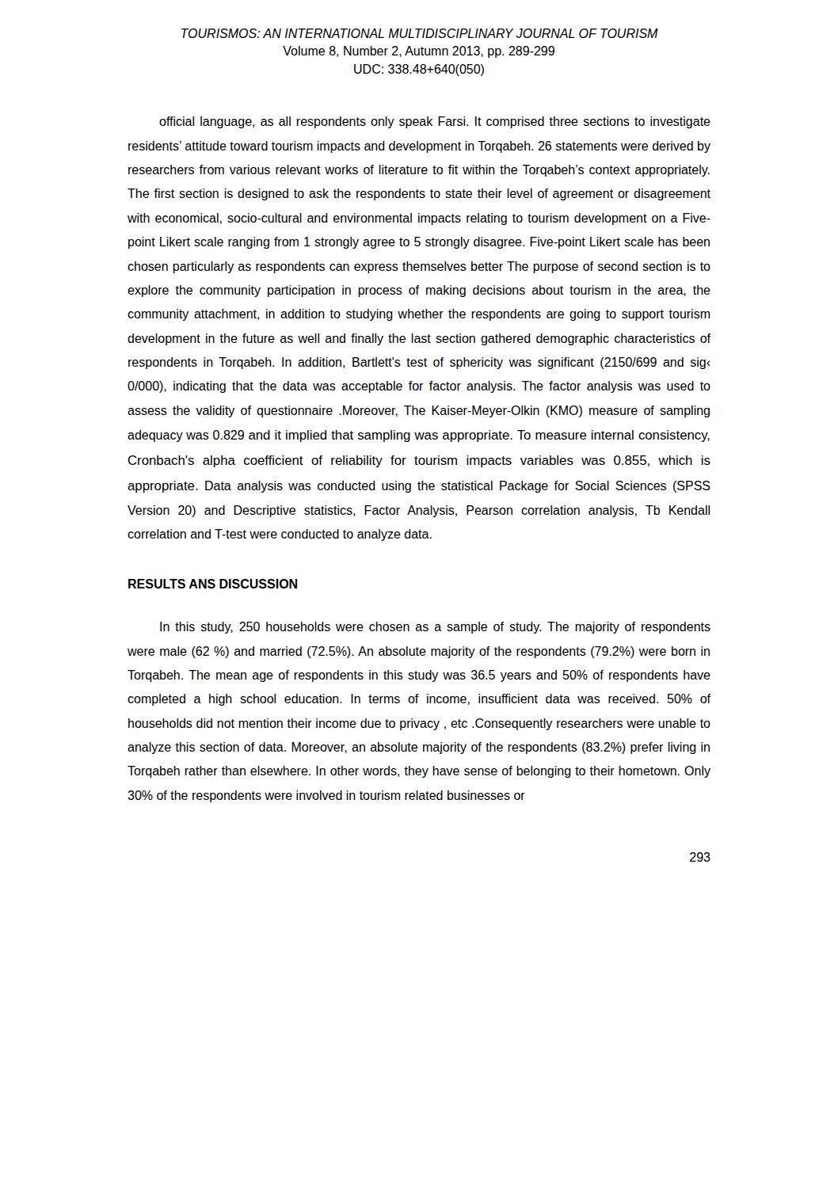TOURISMOS: AN INTERNATIONAL MULTIDISCIPLINARY JOURNAL OF TOURISM Volume 8, Number 2, Autumn 2013, pp. 289-299 UDC: 338.48+640(050)
official language, as all respondents only speak Farsi. It comprised three sections to investigate residents’ attitude toward tourism impacts and development in Torqabeh. 26 statements were derived by researchers from various relevant works of literature to fit within the Torqabeh’s context appropriately. The first section is designed to ask the respondents to state their level of agreement or disagreement with economical, socio-cultural and environmental impacts relating to tourism development on a Five-point Likert scale ranging from 1 strongly agree to 5 strongly disagree. Five-point Likert scale has been chosen particularly as respondents can express themselves better The purpose of second section is to explore the community participation in process of making decisions about tourism in the area, the community attachment, in addition to studying whether the respondents are going to support tourism development in the future as well and finally the last section gathered demographic characteristics of respondents in Torqabeh. In addition, Bartlett's test of sphericity was significant (2150/699 and sig‹ 0/000), indicating that the data was acceptable for factor analysis. The factor analysis was used to assess the validity of questionnaire .Moreover, The Kaiser-Meyer-Olkin (KMO) measure of sampling adequacy was 0.829 and it implied that sampling was appropriate. To measure internal consistency, Cronbach's alpha coefficient of reliability for tourism impacts variables was 0.855, which is appropriate. Data analysis was conducted using the statistical Package for Social Sciences (SPSS Version 20) and Descriptive statistics, Factor Analysis, Pearson correlation analysis, Tb Kendall correlation and T-test were conducted to analyze data.
Results ans Discussion
In this study, 250 households were chosen as a sample of study. The majority of respondents were male (62 %) and married (72.5%). An absolute majority of the respondents (79.2%) were born in Torqabeh. The mean age of respondents in this study was 36.5 years and 50% of respondents have completed a high school education. In terms of income, insufficient data was received. 50% of households did not mention their income due to privacy , etc .Consequently researchers were unable to analyze this section of data. Moreover, an absolute majority of the respondents (83.2%) prefer living in Torqabeh rather than elsewhere. In other words, they have sense of belonging to their hometown. Only 30% of the respondents were involved in tourism related businesses or
293